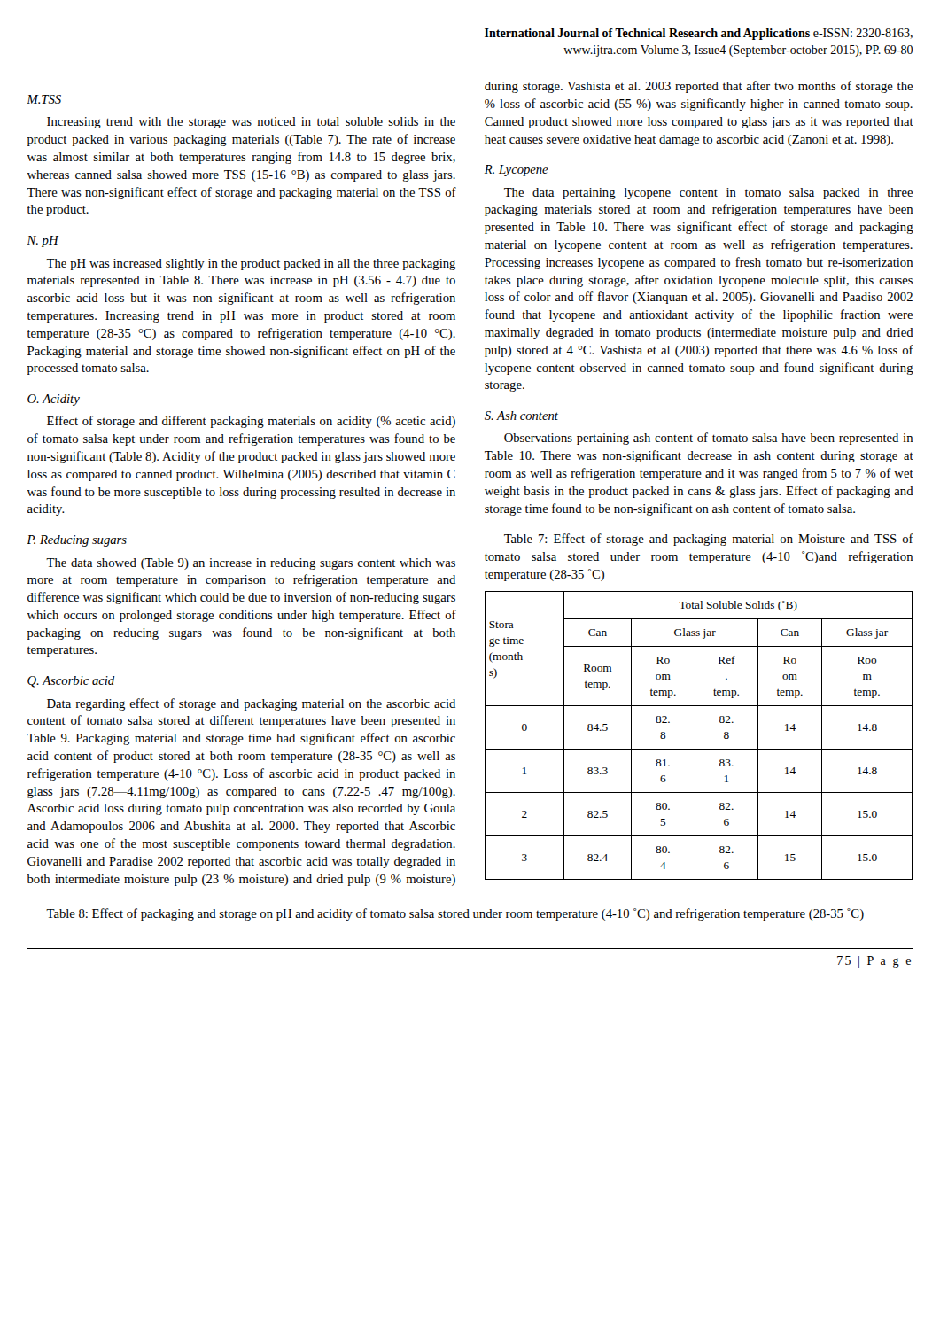International Journal of Technical Research and Applications e-ISSN: 2320-8163,
www.ijtra.com Volume 3, Issue4 (September-october 2015), PP. 69-80
M.TSS
Increasing trend with the storage was noticed in total soluble solids in the product packed in various packaging materials ((Table 7). The rate of increase was almost similar at both temperatures ranging from 14.8 to 15 degree brix, whereas canned salsa showed more TSS (15-16 °B) as compared to glass jars. There was non-significant effect of storage and packaging material on the TSS of the product.
N. pH
The pH was increased slightly in the product packed in all the three packaging materials represented in Table 8. There was increase in pH (3.56 - 4.7) due to ascorbic acid loss but it was non significant at room as well as refrigeration temperatures. Increasing trend in pH was more in product stored at room temperature (28-35 °C) as compared to refrigeration temperature (4-10 °C). Packaging material and storage time showed non-significant effect on pH of the processed tomato salsa.
O. Acidity
Effect of storage and different packaging materials on acidity (% acetic acid) of tomato salsa kept under room and refrigeration temperatures was found to be non-significant (Table 8). Acidity of the product packed in glass jars showed more loss as compared to canned product. Wilhelmina (2005) described that vitamin C was found to be more susceptible to loss during processing resulted in decrease in acidity.
P. Reducing sugars
The data showed (Table 9) an increase in reducing sugars content which was more at room temperature in comparison to refrigeration temperature and difference was significant which could be due to inversion of non-reducing sugars which occurs on prolonged storage conditions under high temperature. Effect of packaging on reducing sugars was found to be non-significant at both temperatures.
Q. Ascorbic acid
Data regarding effect of storage and packaging material on the ascorbic acid content of tomato salsa stored at different temperatures have been presented in Table 9. Packaging material and storage time had significant effect on ascorbic acid content of product stored at both room temperature (28-35 °C) as well as refrigeration temperature (4-10 °C). Loss of ascorbic acid in product packed in glass jars (7.28—4.11mg/100g) as compared to cans (7.22-5 .47 mg/100g). Ascorbic acid loss during tomato pulp concentration was also recorded by Goula and Adamopoulos 2006 and Abushita at al. 2000. They reported that Ascorbic acid was one of the most susceptible components toward thermal degradation. Giovanelli and Paradise 2002 reported that ascorbic acid was totally degraded in both intermediate moisture pulp (23 % moisture) and dried pulp (9 % moisture) during storage. Vashista et al. 2003 reported that after two months of storage the % loss of ascorbic acid (55 %) was significantly higher in canned tomato soup. Canned product showed more loss compared to glass jars as it was reported that heat causes severe oxidative heat damage to ascorbic acid (Zanoni et at. 1998).
R. Lycopene
The data pertaining lycopene content in tomato salsa packed in three packaging materials stored at room and refrigeration temperatures have been presented in Table 10. There was significant effect of storage and packaging material on lycopene content at room as well as refrigeration temperatures. Processing increases lycopene as compared to fresh tomato but re-isomerization takes place during storage, after oxidation lycopene molecule split, this causes loss of color and off flavor (Xianquan et al. 2005). Giovanelli and Paadiso 2002 found that lycopene and antioxidant activity of the lipophilic fraction were maximally degraded in tomato products (intermediate moisture pulp and dried pulp) stored at 4 °C. Vashista et al (2003) reported that there was 4.6 % loss of lycopene content observed in canned tomato soup and found significant during storage.
S. Ash content
Observations pertaining ash content of tomato salsa have been represented in Table 10. There was non-significant decrease in ash content during storage at room as well as refrigeration temperature and it was ranged from 5 to 7 % of wet weight basis in the product packed in cans & glass jars. Effect of packaging and storage time found to be non-significant on ash content of tomato salsa.
Table 7: Effect of storage and packaging material on Moisture and TSS of tomato salsa stored under room temperature (4-10 ˚C)and refrigeration temperature (28-35 ˚C)
| Stora ge time (month s) | Total Soluble Solids (˚B) |
| --- | --- |
| Can | Glass jar | Can | Glass jar |
| Room temp. | Ro om temp. | Ref . temp. | Ro om temp. | Roo m temp. |
| 0 | 84.5 | 82. 8 | 82. 8 | 14 | 14.8 |
| 1 | 83.3 | 81. 6 | 83. 1 | 14 | 14.8 |
| 2 | 82.5 | 80. 5 | 82. 6 | 14 | 15.0 |
| 3 | 82.4 | 80. 4 | 82. 6 | 15 | 15.0 |
Table 8: Effect of packaging and storage on pH and acidity of tomato salsa stored under room temperature (4-10 ˚C) and refrigeration temperature (28-35 ˚C)
75 | P a g e